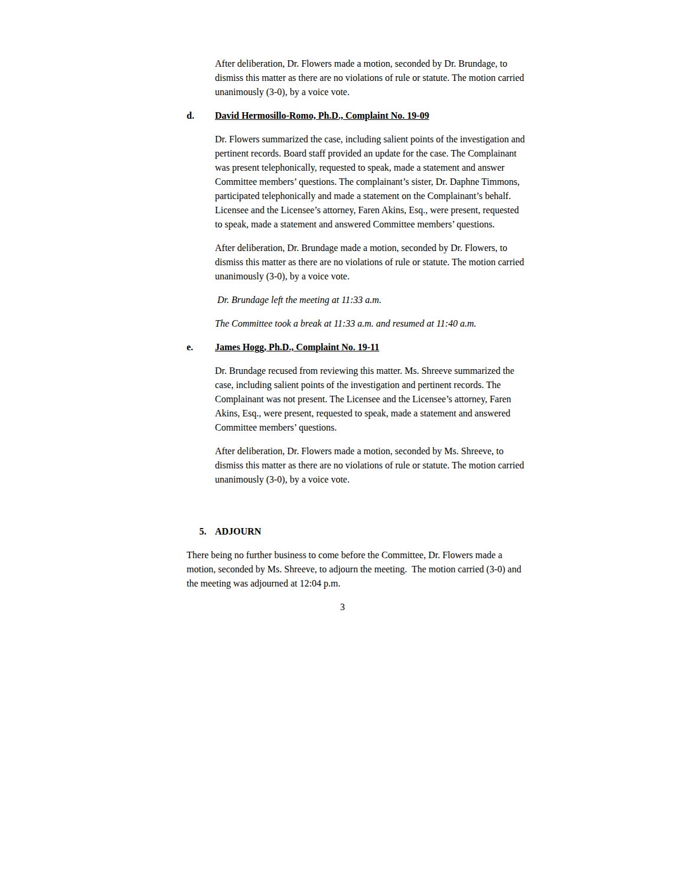After deliberation, Dr. Flowers made a motion, seconded by Dr. Brundage, to dismiss this matter as there are no violations of rule or statute. The motion carried unanimously (3-0), by a voice vote.
d.
David Hermosillo-Romo, Ph.D., Complaint No. 19-09
Dr. Flowers summarized the case, including salient points of the investigation and pertinent records. Board staff provided an update for the case. The Complainant was present telephonically, requested to speak, made a statement and answer Committee members’ questions. The complainant’s sister, Dr. Daphne Timmons, participated telephonically and made a statement on the Complainant’s behalf. Licensee and the Licensee’s attorney, Faren Akins, Esq., were present, requested to speak, made a statement and answered Committee members’ questions.
After deliberation, Dr. Brundage made a motion, seconded by Dr. Flowers, to dismiss this matter as there are no violations of rule or statute. The motion carried unanimously (3-0), by a voice vote.
Dr. Brundage left the meeting at 11:33 a.m.
The Committee took a break at 11:33 a.m. and resumed at 11:40 a.m.
e.
James Hogg, Ph.D., Complaint No. 19-11
Dr. Brundage recused from reviewing this matter. Ms. Shreeve summarized the case, including salient points of the investigation and pertinent records. The Complainant was not present. The Licensee and the Licensee’s attorney, Faren Akins, Esq., were present, requested to speak, made a statement and answered Committee members’ questions.
After deliberation, Dr. Flowers made a motion, seconded by Ms. Shreeve, to dismiss this matter as there are no violations of rule or statute. The motion carried unanimously (3-0), by a voice vote.
5.
ADJOURN
There being no further business to come before the Committee, Dr. Flowers made a motion, seconded by Ms. Shreeve, to adjourn the meeting. The motion carried (3-0) and the meeting was adjourned at 12:04 p.m.
3